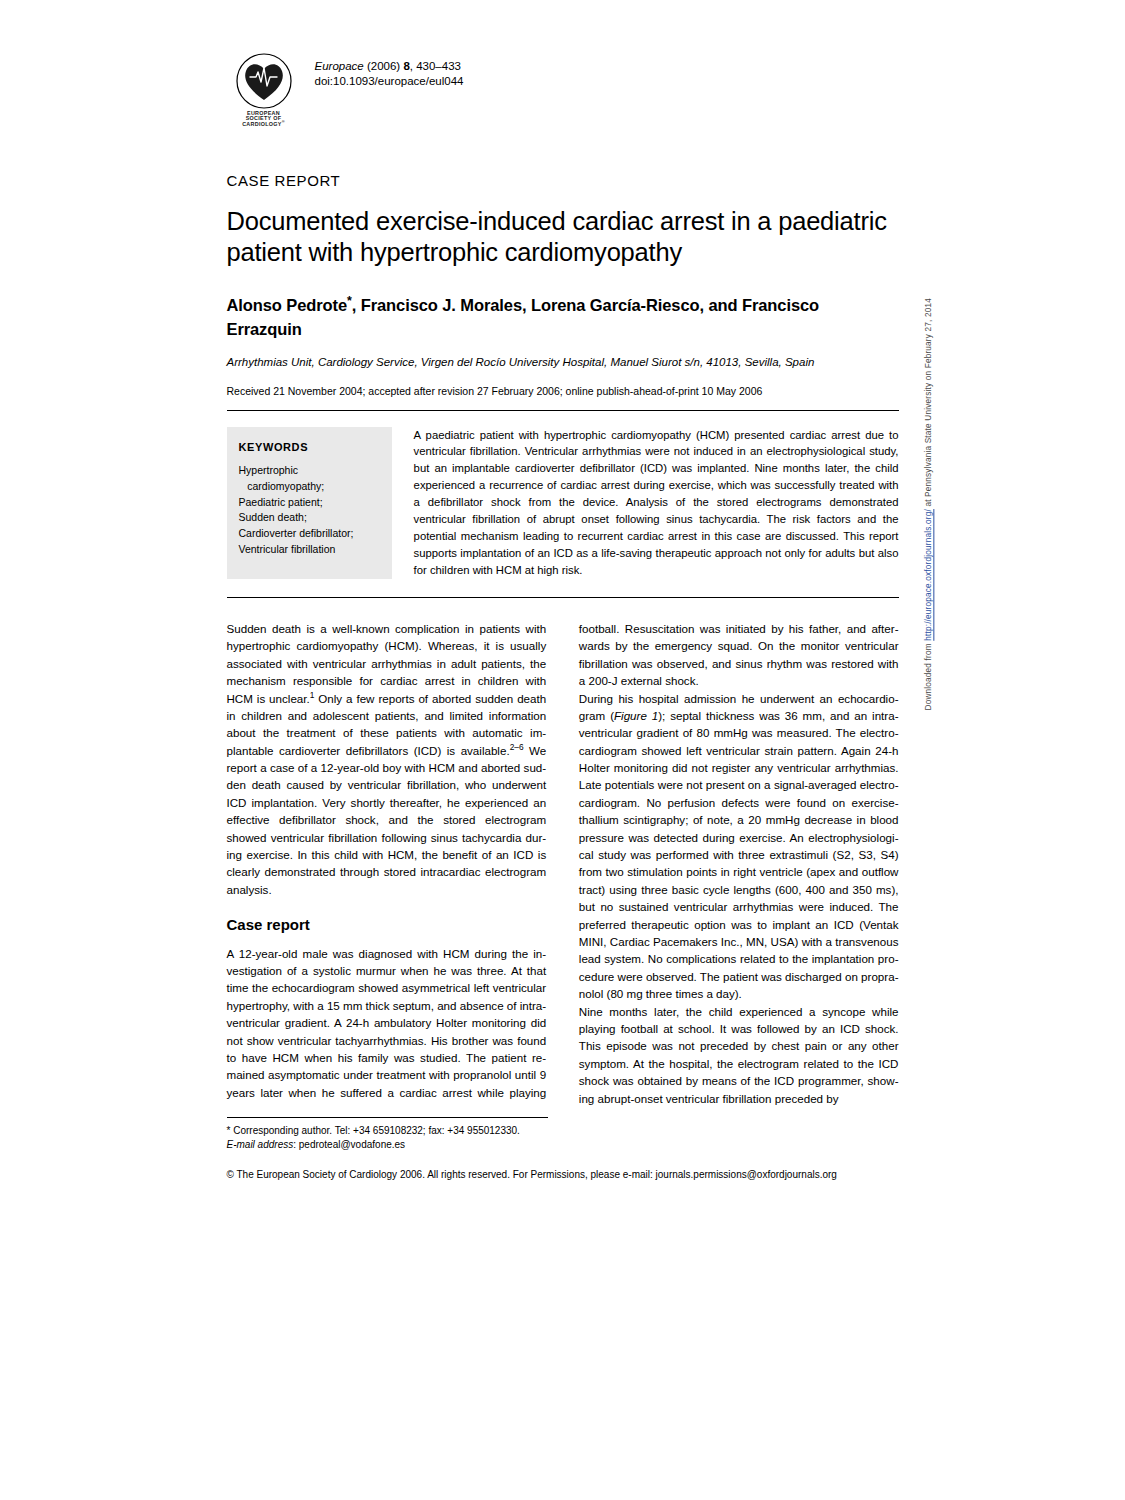Downloaded from http://europace.oxfordjournals.org/ at Pennsylvania State University on February 27, 2014
European
Society of
Cardiology®
Europace (2006) 8, 430–433
doi:10.1093/europace/eul044
CASE REPORT
Documented exercise-induced cardiac arrest in a paediatric patient with hypertrophic cardiomyopathy
Alonso Pedrote*, Francisco J. Morales, Lorena García-Riesco, and Francisco Errazquin
Arrhythmias Unit, Cardiology Service, Virgen del Rocío University Hospital, Manuel Siurot s/n, 41013, Sevilla, Spain
Received 21 November 2004; accepted after revision 27 February 2006; online publish-ahead-of-print 10 May 2006
KEYWORDS
Hypertrophic
cardiomyopathy;
Paediatric patient;
Sudden death;
Cardioverter defibrillator;
Ventricular fibrillation
A paediatric patient with hypertrophic cardiomyopathy (HCM) presented cardiac arrest due to ventricular fibrillation. Ventricular arrhythmias were not induced in an electrophysiological study, but an implantable cardioverter defibrillator (ICD) was implanted. Nine months later, the child experienced a recurrence of cardiac arrest during exercise, which was successfully treated with a defibrillator shock from the device. Analysis of the stored electrograms demonstrated ventricular fibrillation of abrupt onset following sinus tachycardia. The risk factors and the potential mechanism leading to recurrent cardiac arrest in this case are discussed. This report supports implantation of an ICD as a life-saving therapeutic approach not only for adults but also for children with HCM at high risk.
Sudden death is a well-known complication in patients with hypertrophic cardiomyopathy (HCM). Whereas, it is usually associated with ventricular arrhythmias in adult patients, the mechanism responsible for cardiac arrest in children with HCM is unclear.1 Only a few reports of aborted sudden death in children and adolescent patients, and limited information about the treatment of these patients with automatic implantable cardioverter defibrillators (ICD) is available.2–6 We report a case of a 12-year-old boy with HCM and aborted sudden death caused by ventricular fibrillation, who underwent ICD implantation. Very shortly thereafter, he experienced an effective defibrillator shock, and the stored electrogram showed ventricular fibrillation following sinus tachycardia during exercise. In this child with HCM, the benefit of an ICD is clearly demonstrated through stored intracardiac electrogram analysis.
Case report
A 12-year-old male was diagnosed with HCM during the investigation of a systolic murmur when he was three. At that time the echocardiogram showed asymmetrical left ventricular hypertrophy, with a 15 mm thick septum, and absence of intraventricular gradient. A 24-h ambulatory Holter monitoring did not show ventricular tachyarrhythmias. His brother was found to have HCM when his family was studied. The patient remained asymptomatic under treatment with propranolol until 9 years later when he suffered a cardiac arrest while playing football. Resuscitation was initiated by his father, and afterwards by the emergency squad. On the monitor ventricular fibrillation was observed, and sinus rhythm was restored with a 200-J external shock.
During his hospital admission he underwent an echocardiogram (Figure 1); septal thickness was 36 mm, and an intraventricular gradient of 80 mmHg was measured. The electrocardiogram showed left ventricular strain pattern. Again 24-h Holter monitoring did not register any ventricular arrhythmias. Late potentials were not present on a signal-averaged electrocardiogram. No perfusion defects were found on exercise-thallium scintigraphy; of note, a 20 mmHg decrease in blood pressure was detected during exercise. An electrophysiological study was performed with three extrastimuli (S2, S3, S4) from two stimulation points in right ventricle (apex and outflow tract) using three basic cycle lengths (600, 400 and 350 ms), but no sustained ventricular arrhythmias were induced. The preferred therapeutic option was to implant an ICD (Ventak MINI, Cardiac Pacemakers Inc., MN, USA) with a transvenous lead system. No complications related to the implantation procedure were observed. The patient was discharged on propranolol (80 mg three times a day).
Nine months later, the child experienced a syncope while playing football at school. It was followed by an ICD shock. This episode was not preceded by chest pain or any other symptom. At the hospital, the electrogram related to the ICD shock was obtained by means of the ICD programmer, showing abrupt-onset ventricular fibrillation preceded by
* Corresponding author. Tel: +34 659108232; fax: +34 955012330.
E-mail address: pedroteal@vodafone.es
© The European Society of Cardiology 2006. All rights reserved. For Permissions, please e-mail: journals.permissions@oxfordjournals.org